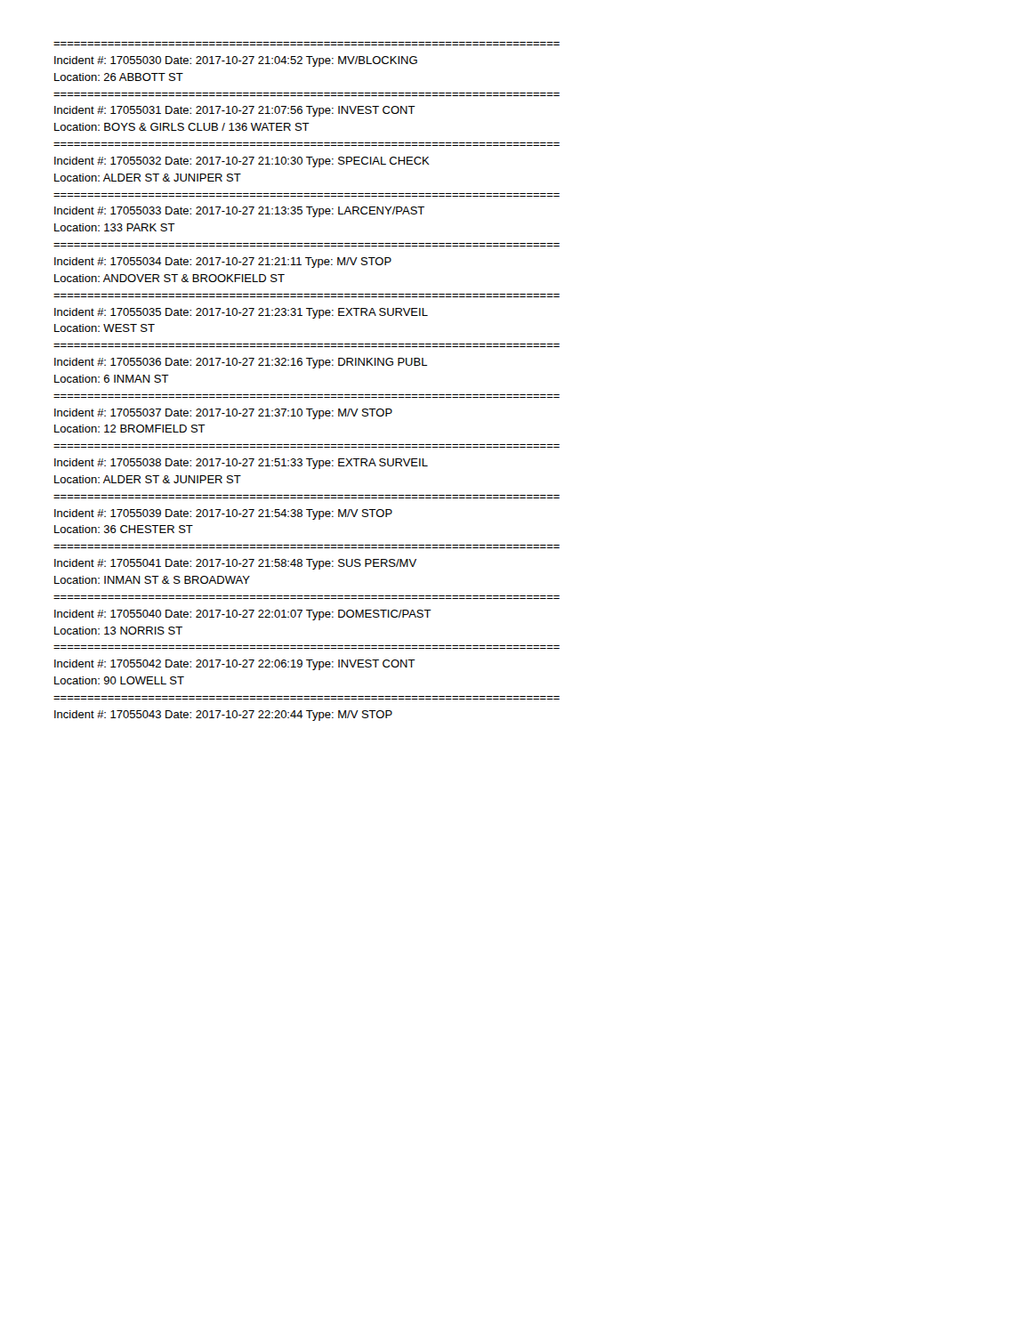===========================================================================
Incident #: 17055030 Date: 2017-10-27 21:04:52 Type: MV/BLOCKING
Location: 26 ABBOTT ST
===========================================================================
Incident #: 17055031 Date: 2017-10-27 21:07:56 Type: INVEST CONT
Location: BOYS & GIRLS CLUB / 136 WATER ST
===========================================================================
Incident #: 17055032 Date: 2017-10-27 21:10:30 Type: SPECIAL CHECK
Location: ALDER ST & JUNIPER ST
===========================================================================
Incident #: 17055033 Date: 2017-10-27 21:13:35 Type: LARCENY/PAST
Location: 133 PARK ST
===========================================================================
Incident #: 17055034 Date: 2017-10-27 21:21:11 Type: M/V STOP
Location: ANDOVER ST & BROOKFIELD ST
===========================================================================
Incident #: 17055035 Date: 2017-10-27 21:23:31 Type: EXTRA SURVEIL
Location: WEST ST
===========================================================================
Incident #: 17055036 Date: 2017-10-27 21:32:16 Type: DRINKING PUBL
Location: 6 INMAN ST
===========================================================================
Incident #: 17055037 Date: 2017-10-27 21:37:10 Type: M/V STOP
Location: 12 BROMFIELD ST
===========================================================================
Incident #: 17055038 Date: 2017-10-27 21:51:33 Type: EXTRA SURVEIL
Location: ALDER ST & JUNIPER ST
===========================================================================
Incident #: 17055039 Date: 2017-10-27 21:54:38 Type: M/V STOP
Location: 36 CHESTER ST
===========================================================================
Incident #: 17055041 Date: 2017-10-27 21:58:48 Type: SUS PERS/MV
Location: INMAN ST & S BROADWAY
===========================================================================
Incident #: 17055040 Date: 2017-10-27 22:01:07 Type: DOMESTIC/PAST
Location: 13 NORRIS ST
===========================================================================
Incident #: 17055042 Date: 2017-10-27 22:06:19 Type: INVEST CONT
Location: 90 LOWELL ST
===========================================================================
Incident #: 17055043 Date: 2017-10-27 22:20:44 Type: M/V STOP